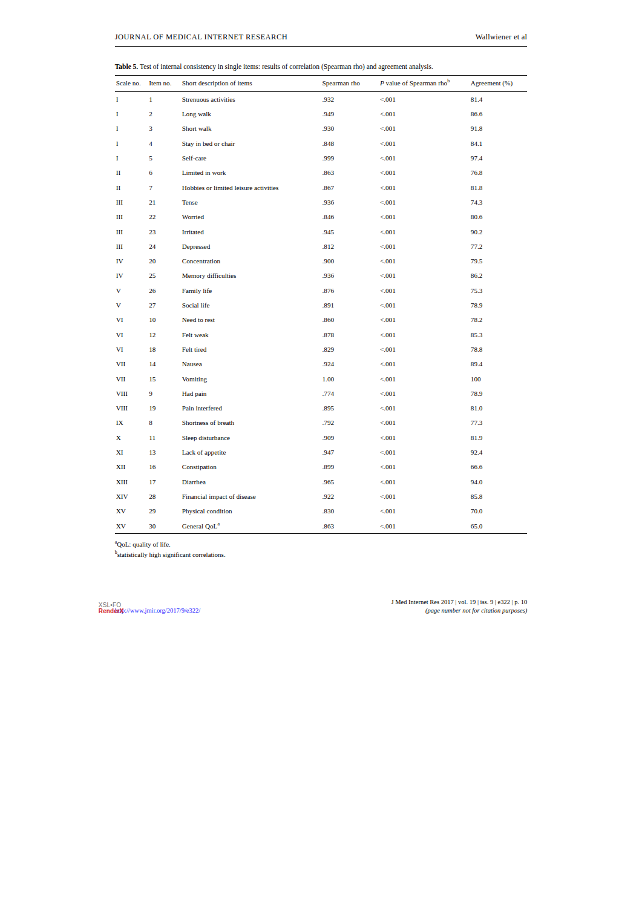JOURNAL OF MEDICAL INTERNET RESEARCH
Wallwiener et al
Table 5. Test of internal consistency in single items: results of correlation (Spearman rho) and agreement analysis.
| Scale no. | Item no. | Short description of items | Spearman rho | P value of Spearman rho b | Agreement (%) |
| --- | --- | --- | --- | --- | --- |
| I | 1 | Strenuous activities | .932 | <.001 | 81.4 |
| I | 2 | Long walk | .949 | <.001 | 86.6 |
| I | 3 | Short walk | .930 | <.001 | 91.8 |
| I | 4 | Stay in bed or chair | .848 | <.001 | 84.1 |
| I | 5 | Self-care | .999 | <.001 | 97.4 |
| II | 6 | Limited in work | .863 | <.001 | 76.8 |
| II | 7 | Hobbies or limited leisure activities | .867 | <.001 | 81.8 |
| III | 21 | Tense | .936 | <.001 | 74.3 |
| III | 22 | Worried | .846 | <.001 | 80.6 |
| III | 23 | Irritated | .945 | <.001 | 90.2 |
| III | 24 | Depressed | .812 | <.001 | 77.2 |
| IV | 20 | Concentration | .900 | <.001 | 79.5 |
| IV | 25 | Memory difficulties | .936 | <.001 | 86.2 |
| V | 26 | Family life | .876 | <.001 | 75.3 |
| V | 27 | Social life | .891 | <.001 | 78.9 |
| VI | 10 | Need to rest | .860 | <.001 | 78.2 |
| VI | 12 | Felt weak | .878 | <.001 | 85.3 |
| VI | 18 | Felt tired | .829 | <.001 | 78.8 |
| VII | 14 | Nausea | .924 | <.001 | 89.4 |
| VII | 15 | Vomiting | 1.00 | <.001 | 100 |
| VIII | 9 | Had pain | .774 | <.001 | 78.9 |
| VIII | 19 | Pain interfered | .895 | <.001 | 81.0 |
| IX | 8 | Shortness of breath | .792 | <.001 | 77.3 |
| X | 11 | Sleep disturbance | .909 | <.001 | 81.9 |
| XI | 13 | Lack of appetite | .947 | <.001 | 92.4 |
| XII | 16 | Constipation | .899 | <.001 | 66.6 |
| XIII | 17 | Diarrhea | .965 | <.001 | 94.0 |
| XIV | 28 | Financial impact of disease | .922 | <.001 | 85.8 |
| XV | 29 | Physical condition | .830 | <.001 | 70.0 |
| XV | 30 | General QoL a | .863 | <.001 | 65.0 |
aQoL: quality of life.
bstatistically high significant correlations.
http://www.jmir.org/2017/9/e322/
J Med Internet Res 2017 | vol. 19 | iss. 9 | e322 | p. 10
(page number not for citation purposes)
XSL•FO
RenderX